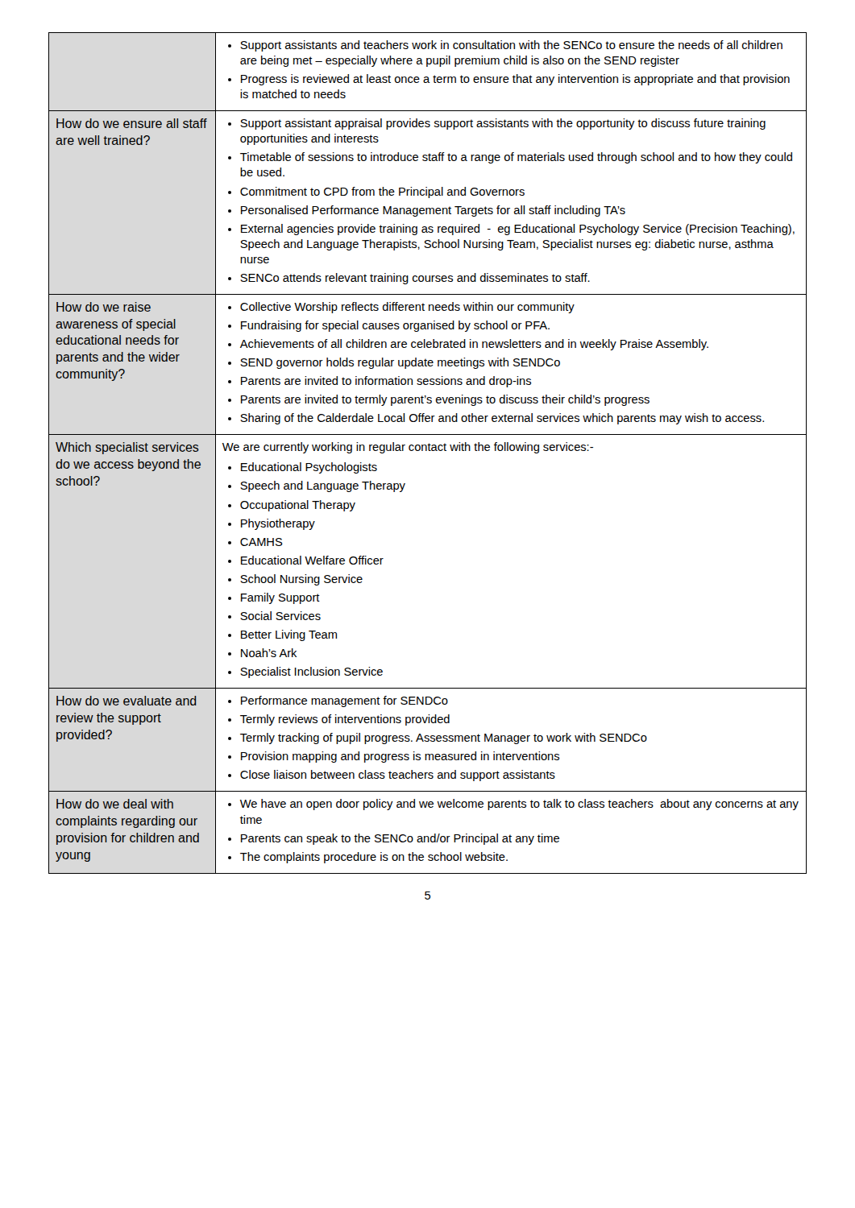| | Support assistants and teachers work in consultation with the SENCo to ensure the needs of all children are being met – especially where a pupil premium child is also on the SEND register Progress is reviewed at least once a term to ensure that any intervention is appropriate and that provision is matched to needs |
| How do we ensure all staff are well trained? | Support assistant appraisal provides support assistants with the opportunity to discuss future training opportunities and interests Timetable of sessions to introduce staff to a range of materials used through school and to how they could be used. Commitment to CPD from the Principal and Governors Personalised Performance Management Targets for all staff including TA’s External agencies provide training as required - eg Educational Psychology Service (Precision Teaching), Speech and Language Therapists, School Nursing Team, Specialist nurses eg: diabetic nurse, asthma nurse SENCo attends relevant training courses and disseminates to staff. |
| How do we raise awareness of special educational needs for parents and the wider community? | Collective Worship reflects different needs within our community Fundraising for special causes organised by school or PFA. Achievements of all children are celebrated in newsletters and in weekly Praise Assembly. SEND governor holds regular update meetings with SENDCo Parents are invited to information sessions and drop-ins Parents are invited to termly parent’s evenings to discuss their child’s progress Sharing of the Calderdale Local Offer and other external services which parents may wish to access. |
| Which specialist services do we access beyond the school? | We are currently working in regular contact with the following services:- Educational Psychologists Speech and Language Therapy Occupational Therapy Physiotherapy CAMHS Educational Welfare Officer School Nursing Service Family Support Social Services Better Living Team Noah’s Ark Specialist Inclusion Service |
| How do we evaluate and review the support provided? | Performance management for SENDCo Termly reviews of interventions provided Termly tracking of pupil progress. Assessment Manager to work with SENDCo Provision mapping and progress is measured in interventions Close liaison between class teachers and support assistants |
| How do we deal with complaints regarding our provision for children and young | We have an open door policy and we welcome parents to talk to class teachers about any concerns at any time Parents can speak to the SENCo and/or Principal at any time The complaints procedure is on the school website. |
5